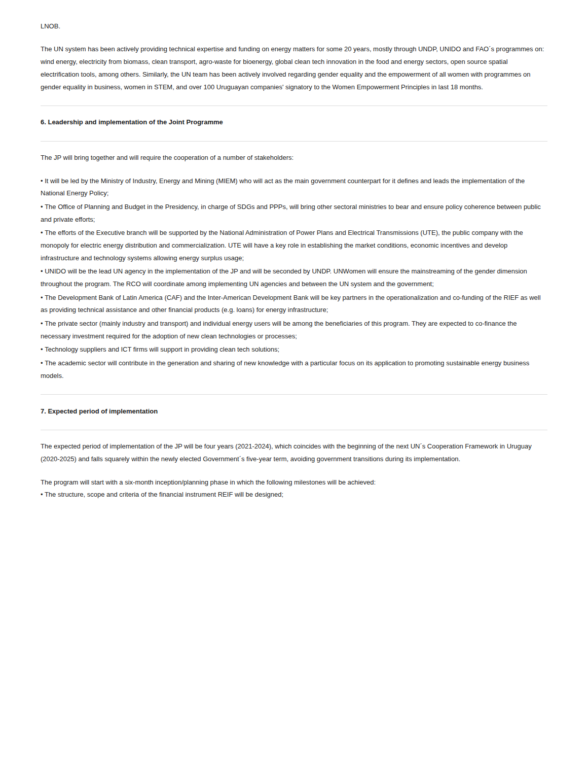LNOB.
The UN system has been actively providing technical expertise and funding on energy matters for some 20 years, mostly through UNDP, UNIDO and FAO´s programmes on: wind energy, electricity from biomass, clean transport, agro-waste for bioenergy, global clean tech innovation in the food and energy sectors, open source spatial electrification tools, among others. Similarly, the UN team has been actively involved regarding gender equality and the empowerment of all women with programmes on gender equality in business, women in STEM, and over 100 Uruguayan companies' signatory to the Women Empowerment Principles in last 18 months.
6. Leadership and implementation of the Joint Programme
The JP will bring together and will require the cooperation of a number of stakeholders:
It will be led by the Ministry of Industry, Energy and Mining (MIEM) who will act as the main government counterpart for it defines and leads the implementation of the National Energy Policy;
The Office of Planning and Budget in the Presidency, in charge of SDGs and PPPs, will bring other sectoral ministries to bear and ensure policy coherence between public and private efforts;
The efforts of the Executive branch will be supported by the National Administration of Power Plans and Electrical Transmissions (UTE), the public company with the monopoly for electric energy distribution and commercialization. UTE will have a key role in establishing the market conditions, economic incentives and develop infrastructure and technology systems allowing energy surplus usage;
UNIDO will be the lead UN agency in the implementation of the JP and will be seconded by UNDP. UNWomen will ensure the mainstreaming of the gender dimension throughout the program. The RCO will coordinate among implementing UN agencies and between the UN system and the government;
The Development Bank of Latin America (CAF) and the Inter-American Development Bank will be key partners in the operationalization and co-funding of the RIEF as well as providing technical assistance and other financial products (e.g. loans) for energy infrastructure;
The private sector (mainly industry and transport) and individual energy users will be among the beneficiaries of this program. They are expected to co-finance the necessary investment required for the adoption of new clean technologies or processes;
Technology suppliers and ICT firms will support in providing clean tech solutions;
The academic sector will contribute in the generation and sharing of new knowledge with a particular focus on its application to promoting sustainable energy business models.
7. Expected period of implementation
The expected period of implementation of the JP will be four years (2021-2024), which coincides with the beginning of the next UN´s Cooperation Framework in Uruguay (2020-2025) and falls squarely within the newly elected Government´s five-year term, avoiding government transitions during its implementation.
The program will start with a six-month inception/planning phase in which the following milestones will be achieved:
• The structure, scope and criteria of the financial instrument REIF will be designed;